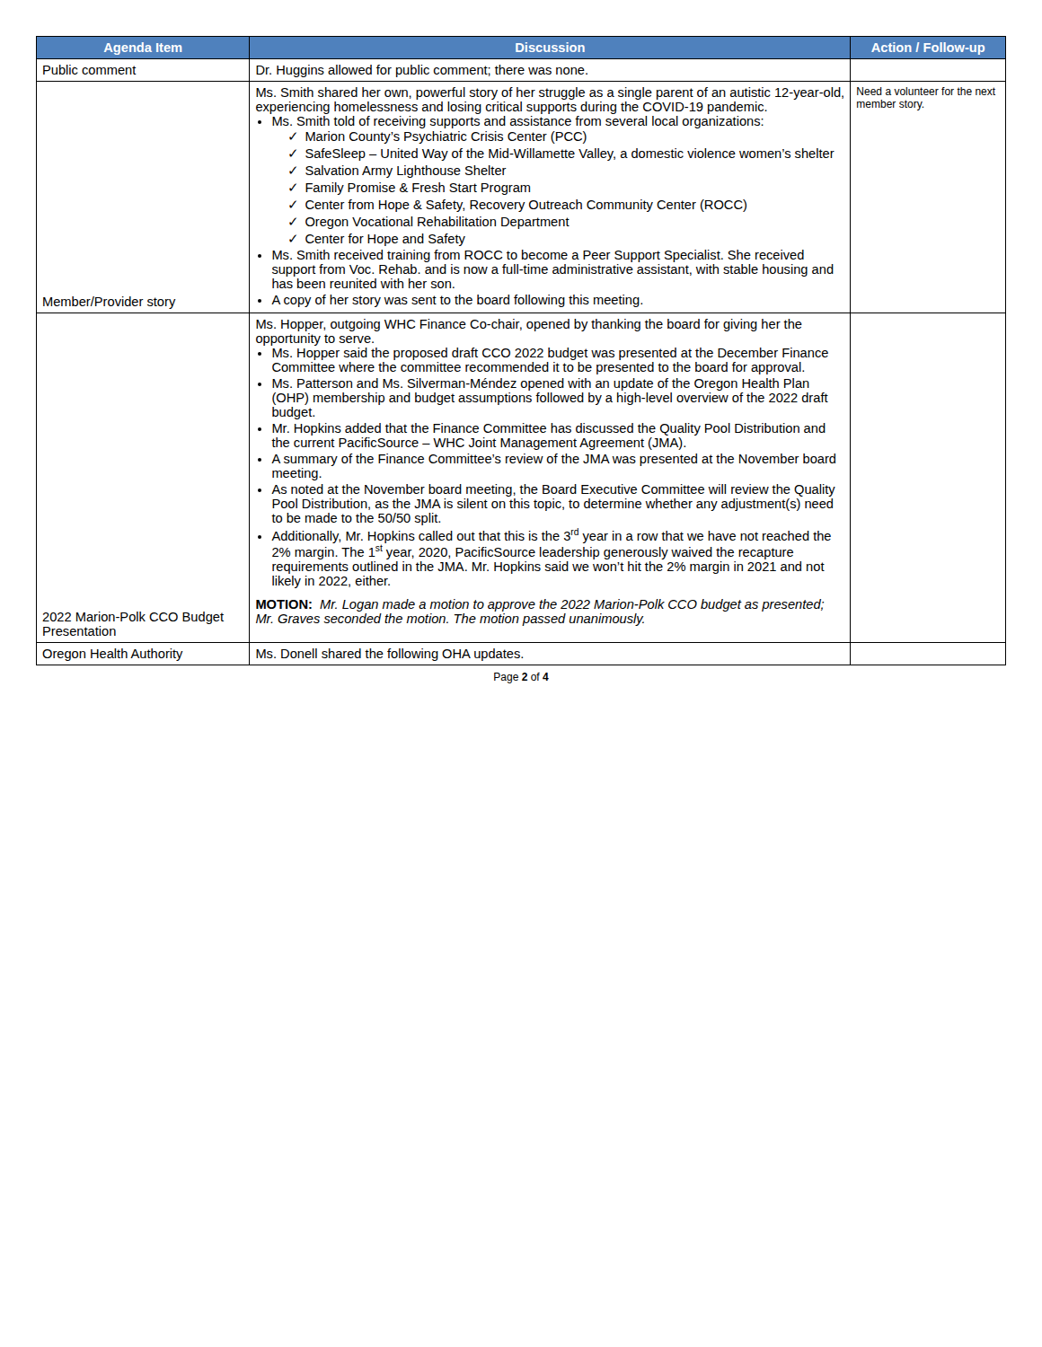| Agenda Item | Discussion | Action / Follow-up |
| --- | --- | --- |
| Public comment | Dr. Huggins allowed for public comment; there was none. | |
| Member/Provider story | Ms. Smith shared her own, powerful story of her struggle as a single parent of an autistic 12-year-old, experiencing homelessness and losing critical supports during the COVID-19 pandemic. Ms. Smith told of receiving supports and assistance from several local organizations: Marion County’s Psychiatric Crisis Center (PCC) SafeSleep – United Way of the Mid-Willamette Valley, a domestic violence women’s shelter Salvation Army Lighthouse Shelter Family Promise & Fresh Start Program Center from Hope & Safety, Recovery Outreach Community Center (ROCC) Oregon Vocational Rehabilitation Department Center for Hope and Safety Ms. Smith received training from ROCC to become a Peer Support Specialist. She received support from Voc. Rehab. and is now a full-time administrative assistant, with stable housing and has been reunited with her son. A copy of her story was sent to the board following this meeting. | Need a volunteer for the next member story. |
| 2022 Marion-Polk CCO Budget Presentation | Ms. Hopper, outgoing WHC Finance Co-chair, opened by thanking the board for giving her the opportunity to serve. Ms. Hopper said the proposed draft CCO 2022 budget was presented at the December Finance Committee where the committee recommended it to be presented to the board for approval. Ms. Patterson and Ms. Silverman-Méndez opened with an update of the Oregon Health Plan (OHP) membership and budget assumptions followed by a high-level overview of the 2022 draft budget. Mr. Hopkins added that the Finance Committee has discussed the Quality Pool Distribution and the current PacificSource – WHC Joint Management Agreement (JMA). A summary of the Finance Committee’s review of the JMA was presented at the November board meeting. As noted at the November board meeting, the Board Executive Committee will review the Quality Pool Distribution, as the JMA is silent on this topic, to determine whether any adjustment(s) need to be made to the 50/50 split. Additionally, Mr. Hopkins called out that this is the 3 rd year in a row that we have not reached the 2% margin. The 1 st year, 2020, PacificSource leadership generously waived the recapture requirements outlined in the JMA. Mr. Hopkins said we won’t hit the 2% margin in 2021 and not likely in 2022, either. MOTION: Mr. Logan made a motion to approve the 2022 Marion-Polk CCO budget as presented; Mr. Graves seconded the motion. The motion passed unanimously. | |
| Oregon Health Authority | Ms. Donell shared the following OHA updates. | |
Page 2 of 4